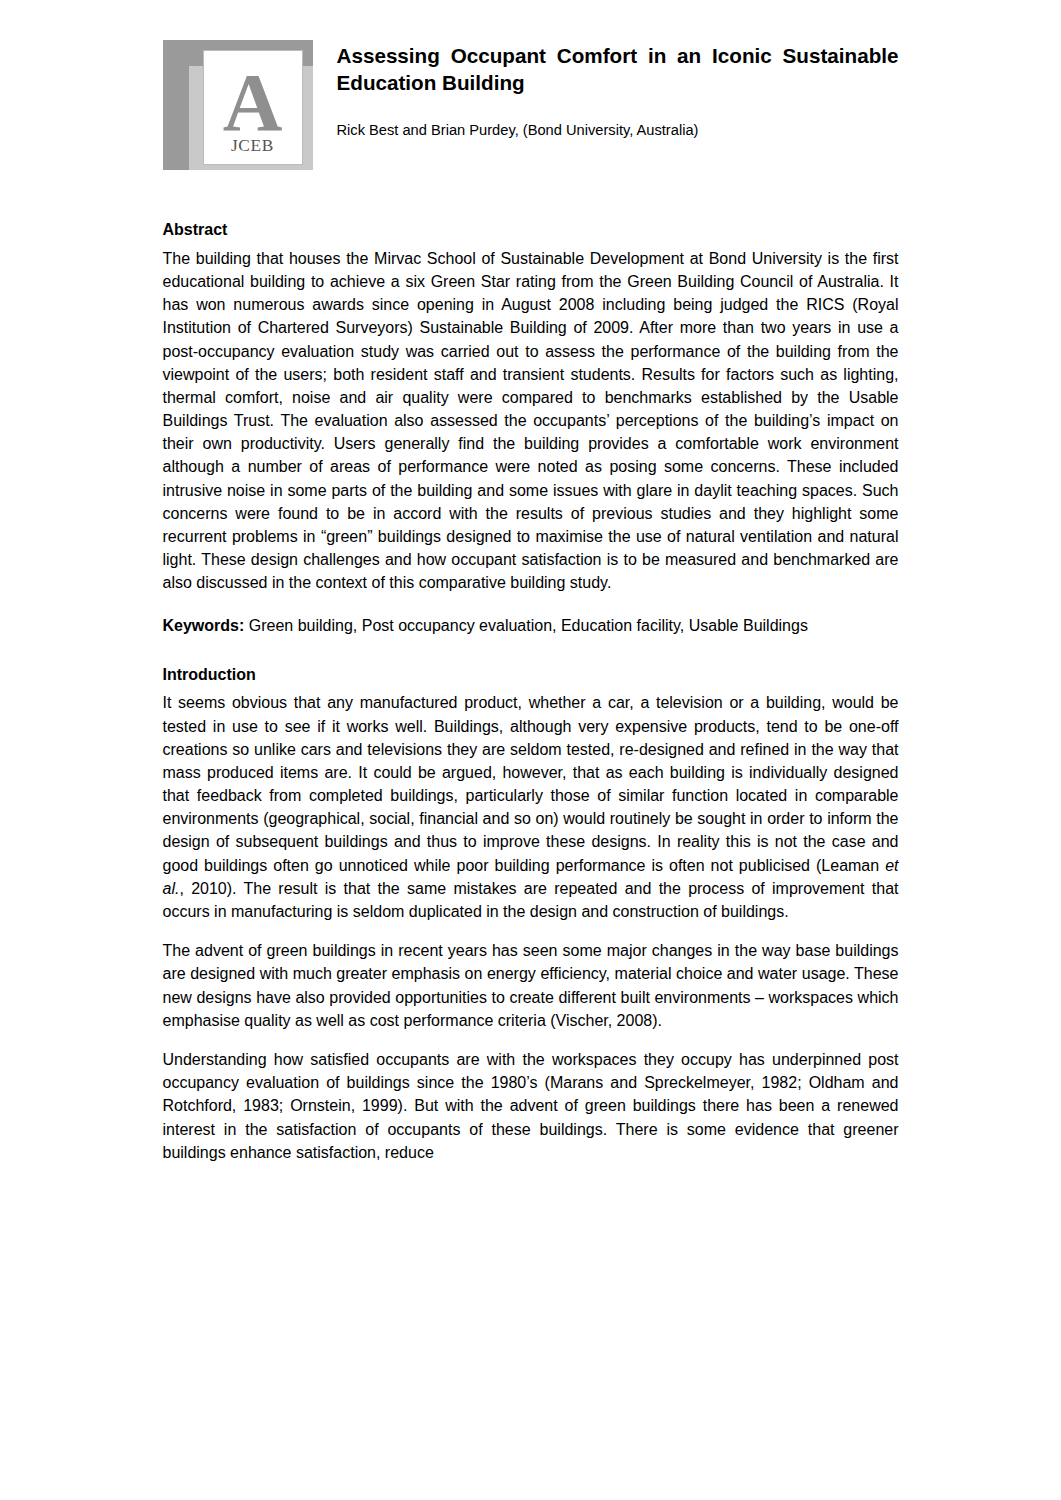A JCEB
Assessing Occupant Comfort in an Iconic Sustainable Education Building
Rick Best and Brian Purdey, (Bond University, Australia)
Abstract
The building that houses the Mirvac School of Sustainable Development at Bond University is the first educational building to achieve a six Green Star rating from the Green Building Council of Australia. It has won numerous awards since opening in August 2008 including being judged the RICS (Royal Institution of Chartered Surveyors) Sustainable Building of 2009. After more than two years in use a post-occupancy evaluation study was carried out to assess the performance of the building from the viewpoint of the users; both resident staff and transient students. Results for factors such as lighting, thermal comfort, noise and air quality were compared to benchmarks established by the Usable Buildings Trust. The evaluation also assessed the occupants’ perceptions of the building’s impact on their own productivity. Users generally find the building provides a comfortable work environment although a number of areas of performance were noted as posing some concerns. These included intrusive noise in some parts of the building and some issues with glare in daylit teaching spaces. Such concerns were found to be in accord with the results of previous studies and they highlight some recurrent problems in “green” buildings designed to maximise the use of natural ventilation and natural light. These design challenges and how occupant satisfaction is to be measured and benchmarked are also discussed in the context of this comparative building study.
Keywords: Green building, Post occupancy evaluation, Education facility, Usable Buildings
Introduction
It seems obvious that any manufactured product, whether a car, a television or a building, would be tested in use to see if it works well. Buildings, although very expensive products, tend to be one-off creations so unlike cars and televisions they are seldom tested, re-designed and refined in the way that mass produced items are. It could be argued, however, that as each building is individually designed that feedback from completed buildings, particularly those of similar function located in comparable environments (geographical, social, financial and so on) would routinely be sought in order to inform the design of subsequent buildings and thus to improve these designs. In reality this is not the case and good buildings often go unnoticed while poor building performance is often not publicised (Leaman et al., 2010). The result is that the same mistakes are repeated and the process of improvement that occurs in manufacturing is seldom duplicated in the design and construction of buildings.
The advent of green buildings in recent years has seen some major changes in the way base buildings are designed with much greater emphasis on energy efficiency, material choice and water usage. These new designs have also provided opportunities to create different built environments – workspaces which emphasise quality as well as cost performance criteria (Vischer, 2008).
Understanding how satisfied occupants are with the workspaces they occupy has underpinned post occupancy evaluation of buildings since the 1980’s (Marans and Spreckelmeyer, 1982; Oldham and Rotchford, 1983; Ornstein, 1999). But with the advent of green buildings there has been a renewed interest in the satisfaction of occupants of these buildings. There is some evidence that greener buildings enhance satisfaction, reduce